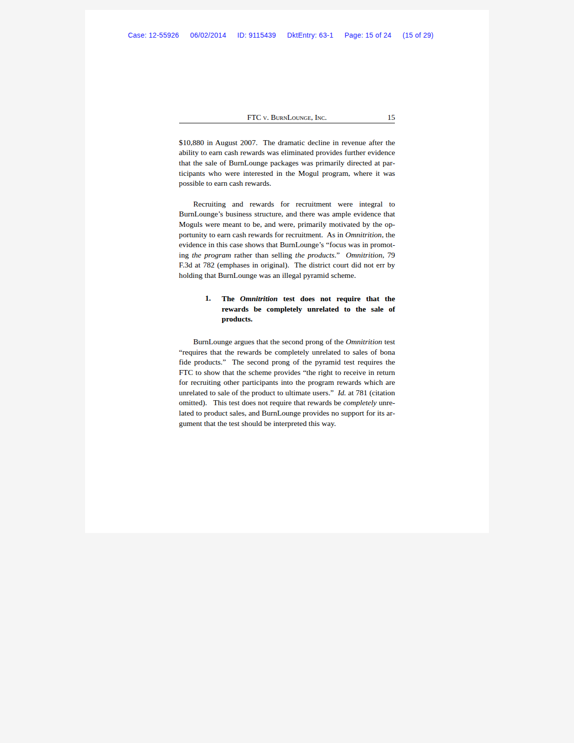Case: 12-5592606/02/2014 ID: 9115439 DktEntry: 63-1 Page: 15 of 24(15 of 29)
FTC v. BurnLounge, Inc. 15
$10,880 in August 2007. The dramatic decline in revenue after the ability to earn cash rewards was eliminated provides further evidence that the sale of BurnLounge packages was primarily directed at participants who were interested in the Mogul program, where it was possible to earn cash rewards.
Recruiting and rewards for recruitment were integral to BurnLounge’s business structure, and there was ample evidence that Moguls were meant to be, and were, primarily motivated by the opportunity to earn cash rewards for recruitment. As in Omnitrition, the evidence in this case shows that BurnLounge’s “focus was in promoting the program rather than selling the products.” Omnitrition, 79 F.3d at 782 (emphases in original). The district court did not err by holding that BurnLounge was an illegal pyramid scheme.
1.
The Omnitrition test does not require that the rewards be completely unrelated to the sale of products.
BurnLounge argues that the second prong of the Omnitrition test “requires that the rewards be completely unrelated to sales of bona fide products.” The second prong of the pyramid test requires the FTC to show that the scheme provides “the right to receive in return for recruiting other participants into the program rewards which are unrelated to sale of the product to ultimate users.” Id. at 781 (citation omitted). This test does not require that rewards be completely unrelated to product sales, and BurnLounge provides no support for its argument that the test should be interpreted this way.